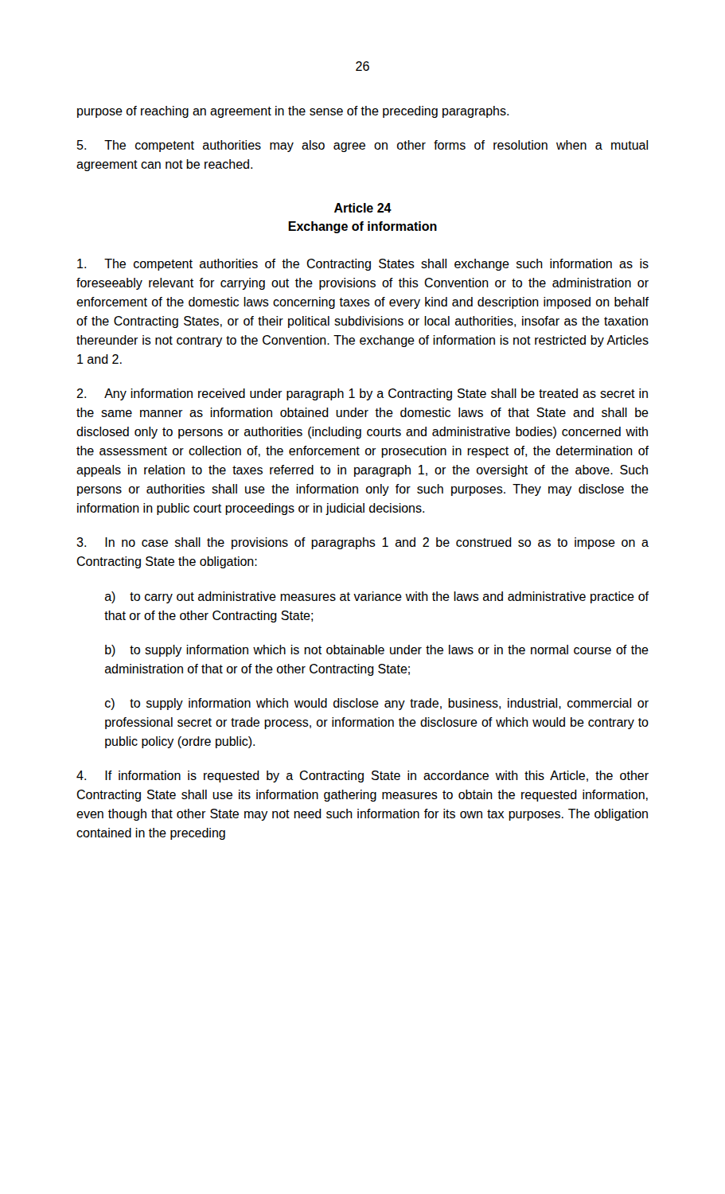26
purpose of reaching an agreement in the sense of the preceding paragraphs.
5. The competent authorities may also agree on other forms of resolution when a mutual agreement can not be reached.
Article 24
Exchange of information
1. The competent authorities of the Contracting States shall exchange such information as is foreseeably relevant for carrying out the provisions of this Convention or to the administration or enforcement of the domestic laws concerning taxes of every kind and description imposed on behalf of the Contracting States, or of their political subdivisions or local authorities, insofar as the taxation thereunder is not contrary to the Convention. The exchange of information is not restricted by Articles 1 and 2.
2. Any information received under paragraph 1 by a Contracting State shall be treated as secret in the same manner as information obtained under the domestic laws of that State and shall be disclosed only to persons or authorities (including courts and administrative bodies) concerned with the assessment or collection of, the enforcement or prosecution in respect of, the determination of appeals in relation to the taxes referred to in paragraph 1, or the oversight of the above. Such persons or authorities shall use the information only for such purposes. They may disclose the information in public court proceedings or in judicial decisions.
3. In no case shall the provisions of paragraphs 1 and 2 be construed so as to impose on a Contracting State the obligation:
a) to carry out administrative measures at variance with the laws and administrative practice of that or of the other Contracting State;
b) to supply information which is not obtainable under the laws or in the normal course of the administration of that or of the other Contracting State;
c) to supply information which would disclose any trade, business, industrial, commercial or professional secret or trade process, or information the disclosure of which would be contrary to public policy (ordre public).
4. If information is requested by a Contracting State in accordance with this Article, the other Contracting State shall use its information gathering measures to obtain the requested information, even though that other State may not need such information for its own tax purposes. The obligation contained in the preceding